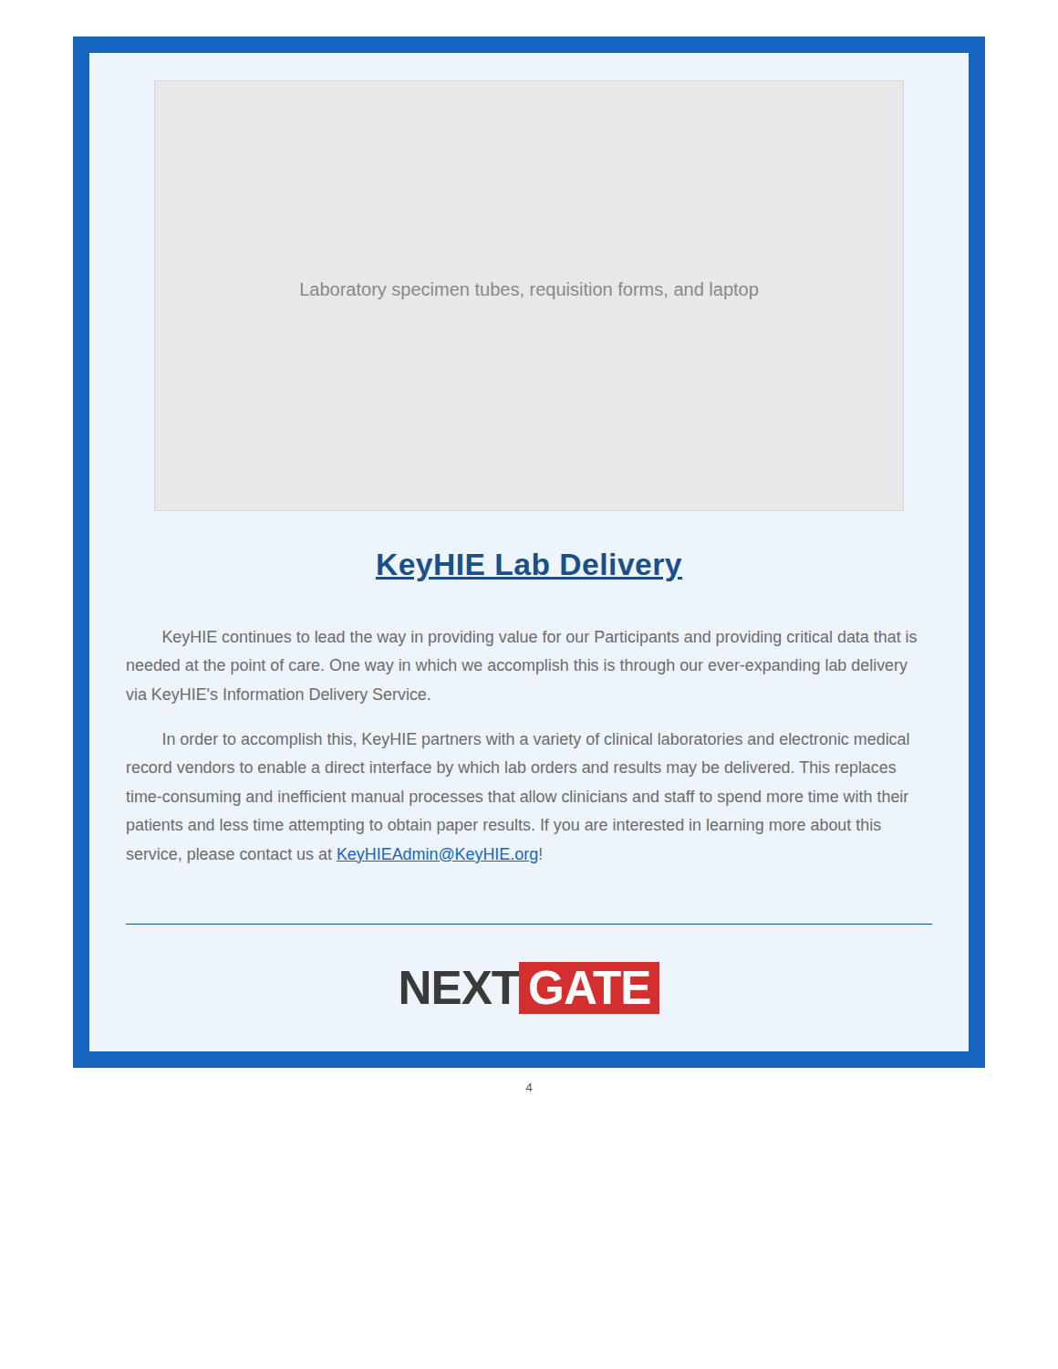KeyHIE Lab Delivery
KeyHIE continues to lead the way in providing value for our Participants and providing critical data that is needed at the point of care. One way in which we accomplish this is through our ever-expanding lab delivery via KeyHIE's Information Delivery Service.
In order to accomplish this, KeyHIE partners with a variety of clinical laboratories and electronic medical record vendors to enable a direct interface by which lab orders and results may be delivered. This replaces time-consuming and inefficient manual processes that allow clinicians and staff to spend more time with their patients and less time attempting to obtain paper results. If you are interested in learning more about this service, please contact us at KeyHIEAdmin@KeyHIE.org!
NEXT GATE
4